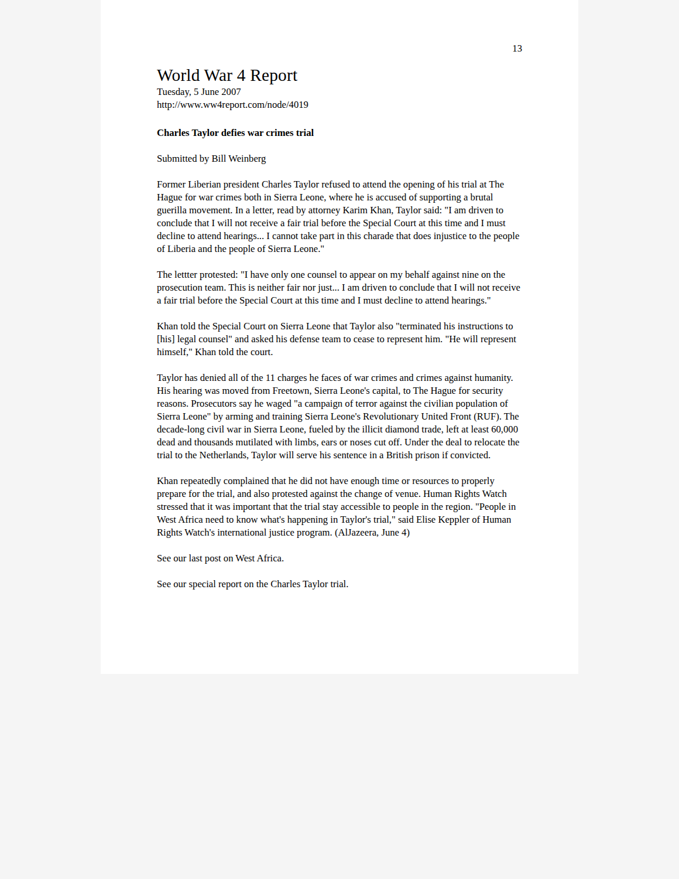13
World War 4 Report
Tuesday, 5 June 2007
http://www.ww4report.com/node/4019
Charles Taylor defies war crimes trial
Submitted by Bill Weinberg
Former Liberian president Charles Taylor refused to attend the opening of his trial at The Hague for war crimes both in Sierra Leone, where he is accused of supporting a brutal guerilla movement. In a letter, read by attorney Karim Khan, Taylor said: "I am driven to conclude that I will not receive a fair trial before the Special Court at this time and I must decline to attend hearings... I cannot take part in this charade that does injustice to the people of Liberia and the people of Sierra Leone."
The lettter protested: "I have only one counsel to appear on my behalf against nine on the prosecution team. This is neither fair nor just... I am driven to conclude that I will not receive a fair trial before the Special Court at this time and I must decline to attend hearings."
Khan told the Special Court on Sierra Leone that Taylor also "terminated his instructions to [his] legal counsel" and asked his defense team to cease to represent him. "He will represent himself," Khan told the court.
Taylor has denied all of the 11 charges he faces of war crimes and crimes against humanity. His hearing was moved from Freetown, Sierra Leone's capital, to The Hague for security reasons. Prosecutors say he waged "a campaign of terror against the civilian population of Sierra Leone" by arming and training Sierra Leone's Revolutionary United Front (RUF). The decade-long civil war in Sierra Leone, fueled by the illicit diamond trade, left at least 60,000 dead and thousands mutilated with limbs, ears or noses cut off. Under the deal to relocate the trial to the Netherlands, Taylor will serve his sentence in a British prison if convicted.
Khan repeatedly complained that he did not have enough time or resources to properly prepare for the trial, and also protested against the change of venue. Human Rights Watch stressed that it was important that the trial stay accessible to people in the region. "People in West Africa need to know what's happening in Taylor's trial," said Elise Keppler of Human Rights Watch's international justice program. (AlJazeera, June 4)
See our last post on West Africa.
See our special report on the Charles Taylor trial.